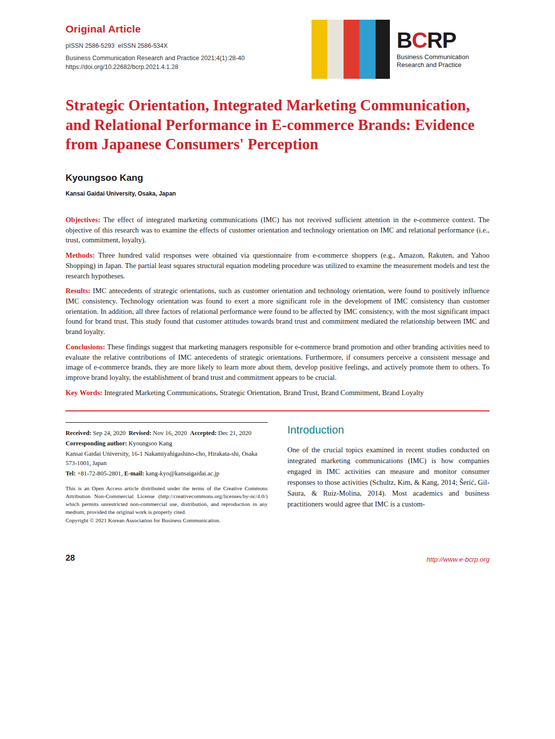Original Article
pISSN 2586-5293 eISSN 2586-534X
Business Communication Research and Practice 2021;4(1):28-40
https://doi.org/10.22682/bcrp.2021.4.1.28
BCRP
Business Communication
Research and Practice
Strategic Orientation, Integrated Marketing Communication, and Relational Performance in E-commerce Brands: Evidence from Japanese Consumers' Perception
Kyoungsoo Kang
Kansai Gaidai University, Osaka, Japan
Objectives: The effect of integrated marketing communications (IMC) has not received sufficient attention in the e-commerce context. The objective of this research was to examine the effects of customer orientation and technology orientation on IMC and relational performance (i.e., trust, commitment, loyalty).
Methods: Three hundred valid responses were obtained via questionnaire from e-commerce shoppers (e.g., Amazon, Rakuten, and Yahoo Shopping) in Japan. The partial least squares structural equation modeling procedure was utilized to examine the measurement models and test the research hypotheses.
Results: IMC antecedents of strategic orientations, such as customer orientation and technology orientation, were found to positively influence IMC consistency. Technology orientation was found to exert a more significant role in the development of IMC consistency than customer orientation. In addition, all three factors of relational performance were found to be affected by IMC consistency, with the most significant impact found for brand trust. This study found that customer attitudes towards brand trust and commitment mediated the relationship between IMC and brand loyalty.
Conclusions: These findings suggest that marketing managers responsible for e-commerce brand promotion and other branding activities need to evaluate the relative contributions of IMC antecedents of strategic orientations. Furthermore, if consumers perceive a consistent message and image of e-commerce brands, they are more likely to learn more about them, develop positive feelings, and actively promote them to others. To improve brand loyalty, the establishment of brand trust and commitment appears to be crucial.
Key Words: Integrated Marketing Communications, Strategic Orientation, Brand Trust, Brand Commitment, Brand Loyalty
Received: Sep 24, 2020 Revised: Nov 16, 2020 Accepted: Dec 21, 2020
Corresponding author: Kyoungsoo Kang
Kansai Gaidai University, 16-1 Nakamiyahigashino-cho, Hirakata-shi, Osaka 573-1001, Japan
Tel: +81-72-805-2801, E-mail: kang-kyo@kansaigaidai.ac.jp
This is an Open Access article distributed under the terms of the Creative Commons Attribution Non-Commercial License (http://creativecommons.org/licenses/by-nc/4.0/) which permits unrestricted non-commercial use, distribution, and reproduction in any medium, provided the original work is properly cited.
Copyright © 2021 Korean Association for Business Communication.
Introduction
One of the crucial topics examined in recent studies conducted on integrated marketing communications (IMC) is how companies engaged in IMC activities can measure and monitor consumer responses to those activities (Schultz, Kim, & Kang, 2014; Šerić, Gil-Saura, & Ruiz-Molina, 2014). Most academics and business practitioners would agree that IMC is a custom-
28
http://www.e-bcrp.org